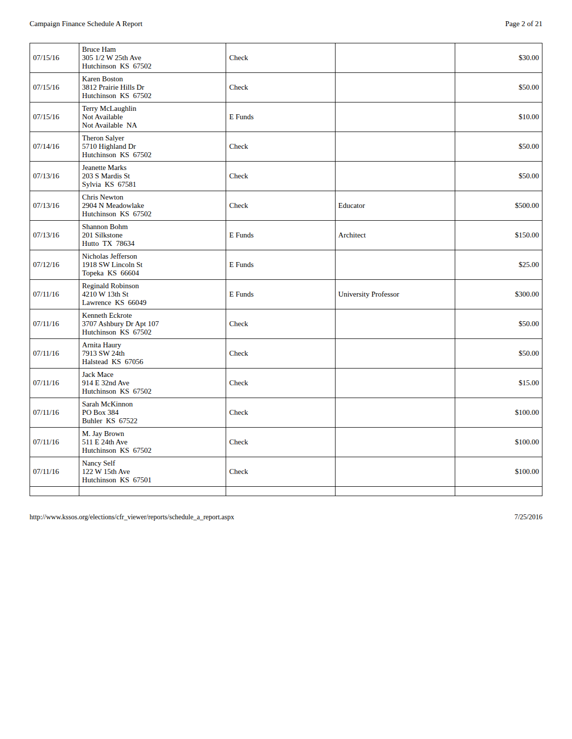Campaign Finance Schedule A Report
Page 2 of 21
| 07/15/16 | Bruce Ham 305 1/2 W 25th Ave Hutchinson KS 67502 | Check | | $30.00 |
| 07/15/16 | Karen Boston 3812 Prairie Hills Dr Hutchinson KS 67502 | Check | | $50.00 |
| 07/15/16 | Terry McLaughlin Not Available Not Available NA | E Funds | | $10.00 |
| 07/14/16 | Theron Salyer 5710 Highland Dr Hutchinson KS 67502 | Check | | $50.00 |
| 07/13/16 | Jeanette Marks 203 S Mardis St Sylvia KS 67581 | Check | | $50.00 |
| 07/13/16 | Chris Newton 2904 N Meadowlake Hutchinson KS 67502 | Check | Educator | $500.00 |
| 07/13/16 | Shannon Bohm 201 Silkstone Hutto TX 78634 | E Funds | Architect | $150.00 |
| 07/12/16 | Nicholas Jefferson 1918 SW Lincoln St Topeka KS 66604 | E Funds | | $25.00 |
| 07/11/16 | Reginald Robinson 4210 W 13th St Lawrence KS 66049 | E Funds | University Professor | $300.00 |
| 07/11/16 | Kenneth Eckrote 3707 Ashbury Dr Apt 107 Hutchinson KS 67502 | Check | | $50.00 |
| 07/11/16 | Arnita Haury 7913 SW 24th Halstead KS 67056 | Check | | $50.00 |
| 07/11/16 | Jack Mace 914 E 32nd Ave Hutchinson KS 67502 | Check | | $15.00 |
| 07/11/16 | Sarah McKinnon PO Box 384 Buhler KS 67522 | Check | | $100.00 |
| 07/11/16 | M. Jay Brown 511 E 24th Ave Hutchinson KS 67502 | Check | | $100.00 |
| 07/11/16 | Nancy Self 122 W 15th Ave Hutchinson KS 67501 | Check | | $100.00 |
http://www.kssos.org/elections/cfr_viewer/reports/schedule_a_report.aspx
7/25/2016